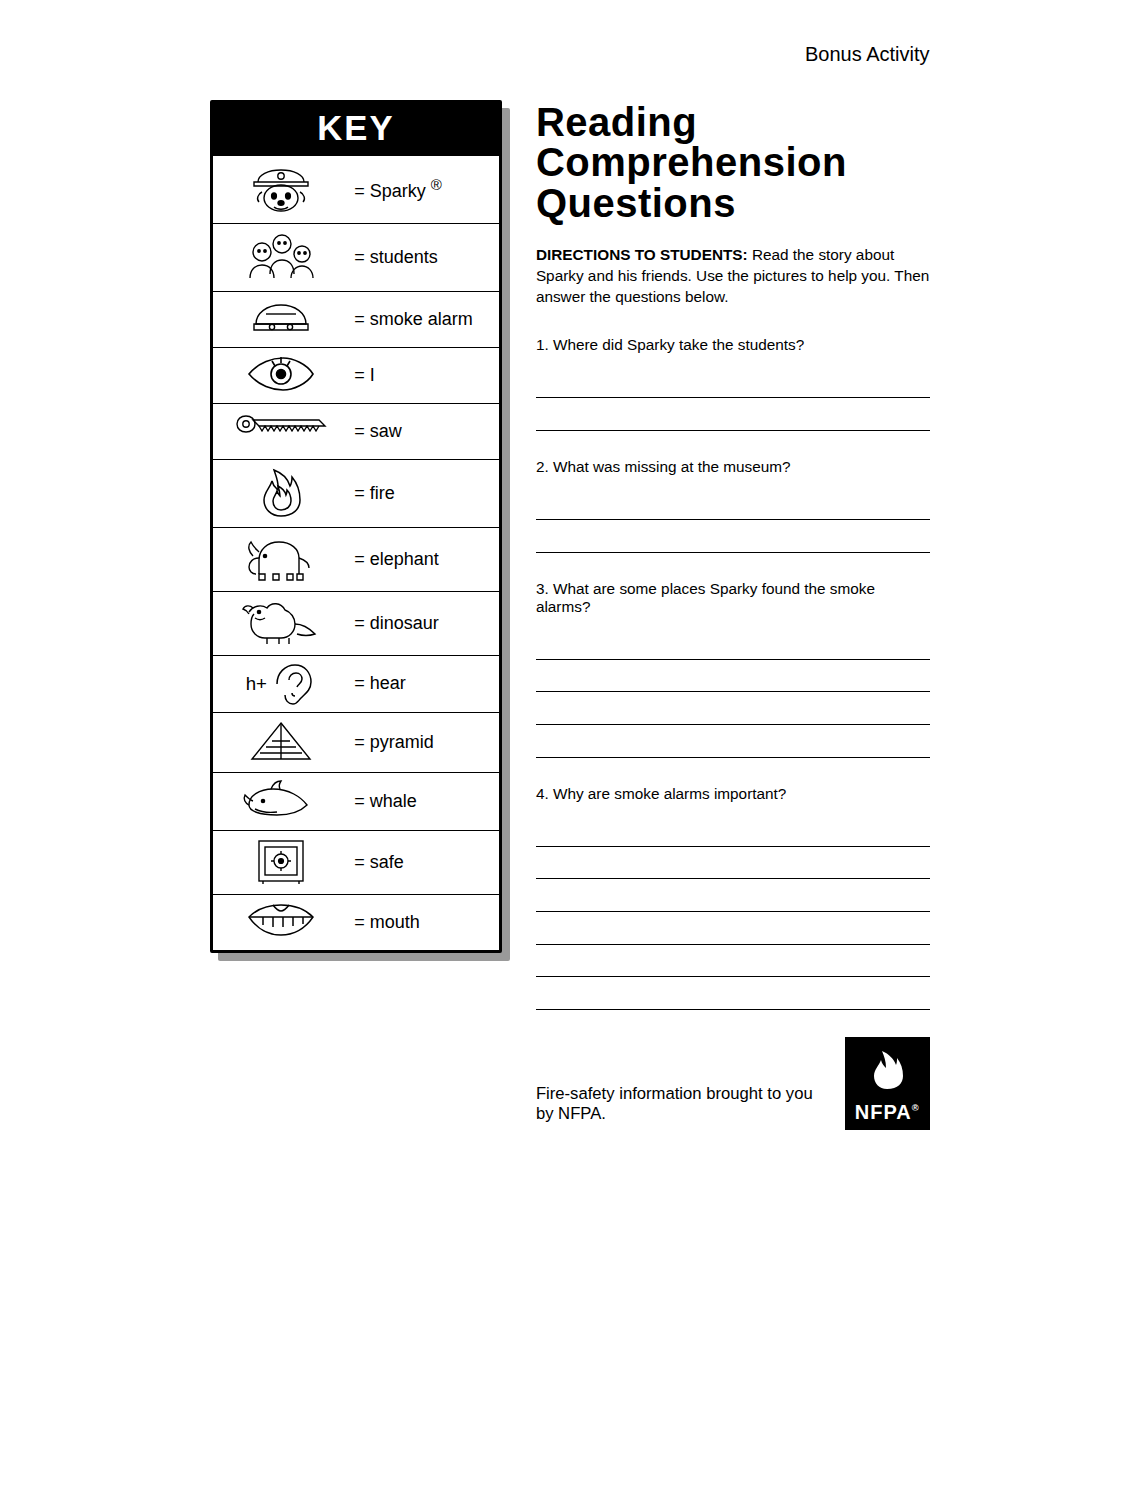Bonus Activity
KEY
| | = Sparky ® |
| | = students |
| | = smoke alarm |
| | = I |
| | = saw |
| | = fire |
| | = elephant |
| | = dinosaur |
| h+ | = hear |
| | = pyramid |
| | = whale |
| | = safe |
| | = mouth |
Reading
Comprehension
Questions
DIRECTIONS TO STUDENTS: Read the story about Sparky and his friends. Use the pictures to help you. Then answer the questions below.
1. Where did Sparky take the students?
2. What was missing at the museum?
3. What are some places Sparky found the smoke alarms?
4. Why are smoke alarms important?
Fire-safety information brought to you by NFPA.
NFPA®